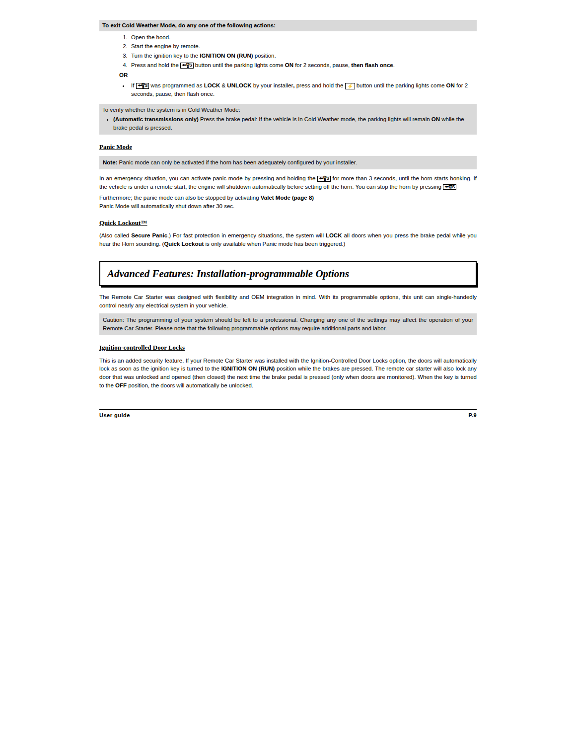To exit Cold Weather Mode, do any one of the following actions:
Open the hood.
Start the engine by remote.
Turn the ignition key to the IGNITION ON (RUN) position.
Press and hold the button until the parking lights come ON for 2 seconds, pause, then flash once.
OR
If was programmed as LOCK & UNLOCK by your installer, press and hold the ⚡ button until the parking lights come ON for 2 seconds, pause, then flash once.
To verify whether the system is in Cold Weather Mode:
(Automatic transmissions only) Press the brake pedal: If the vehicle is in Cold Weather mode, the parking lights will remain ON while the brake pedal is pressed.
Panic Mode
Note: Panic mode can only be activated if the horn has been adequately configured by your installer.
In an emergency situation, you can activate panic mode by pressing and holding the for more than 3 seconds, until the horn starts honking. If the vehicle is under a remote start, the engine will shutdown automatically before setting off the horn. You can stop the horn by pressing
Furthermore; the panic mode can also be stopped by activating Valet Mode (page 8)
Panic Mode will automatically shut down after 30 sec.
Quick Lockout™
(Also called Secure Panic.) For fast protection in emergency situations, the system will LOCK all doors when you press the brake pedal while you hear the Horn sounding. (Quick Lockout is only available when Panic mode has been triggered.)
Advanced Features: Installation-programmable Options
The Remote Car Starter was designed with flexibility and OEM integration in mind. With its programmable options, this unit can single-handedly control nearly any electrical system in your vehicle.
Caution: The programming of your system should be left to a professional. Changing any one of the settings may affect the operation of your Remote Car Starter. Please note that the following programmable options may require additional parts and labor.
Ignition-controlled Door Locks
This is an added security feature. If your Remote Car Starter was installed with the Ignition-Controlled Door Locks option, the doors will automatically lock as soon as the ignition key is turned to the IGNITION ON (RUN) position while the brakes are pressed. The remote car starter will also lock any door that was unlocked and opened (then closed) the next time the brake pedal is pressed (only when doors are monitored). When the key is turned to the OFF position, the doors will automatically be unlocked.
User guide P.9